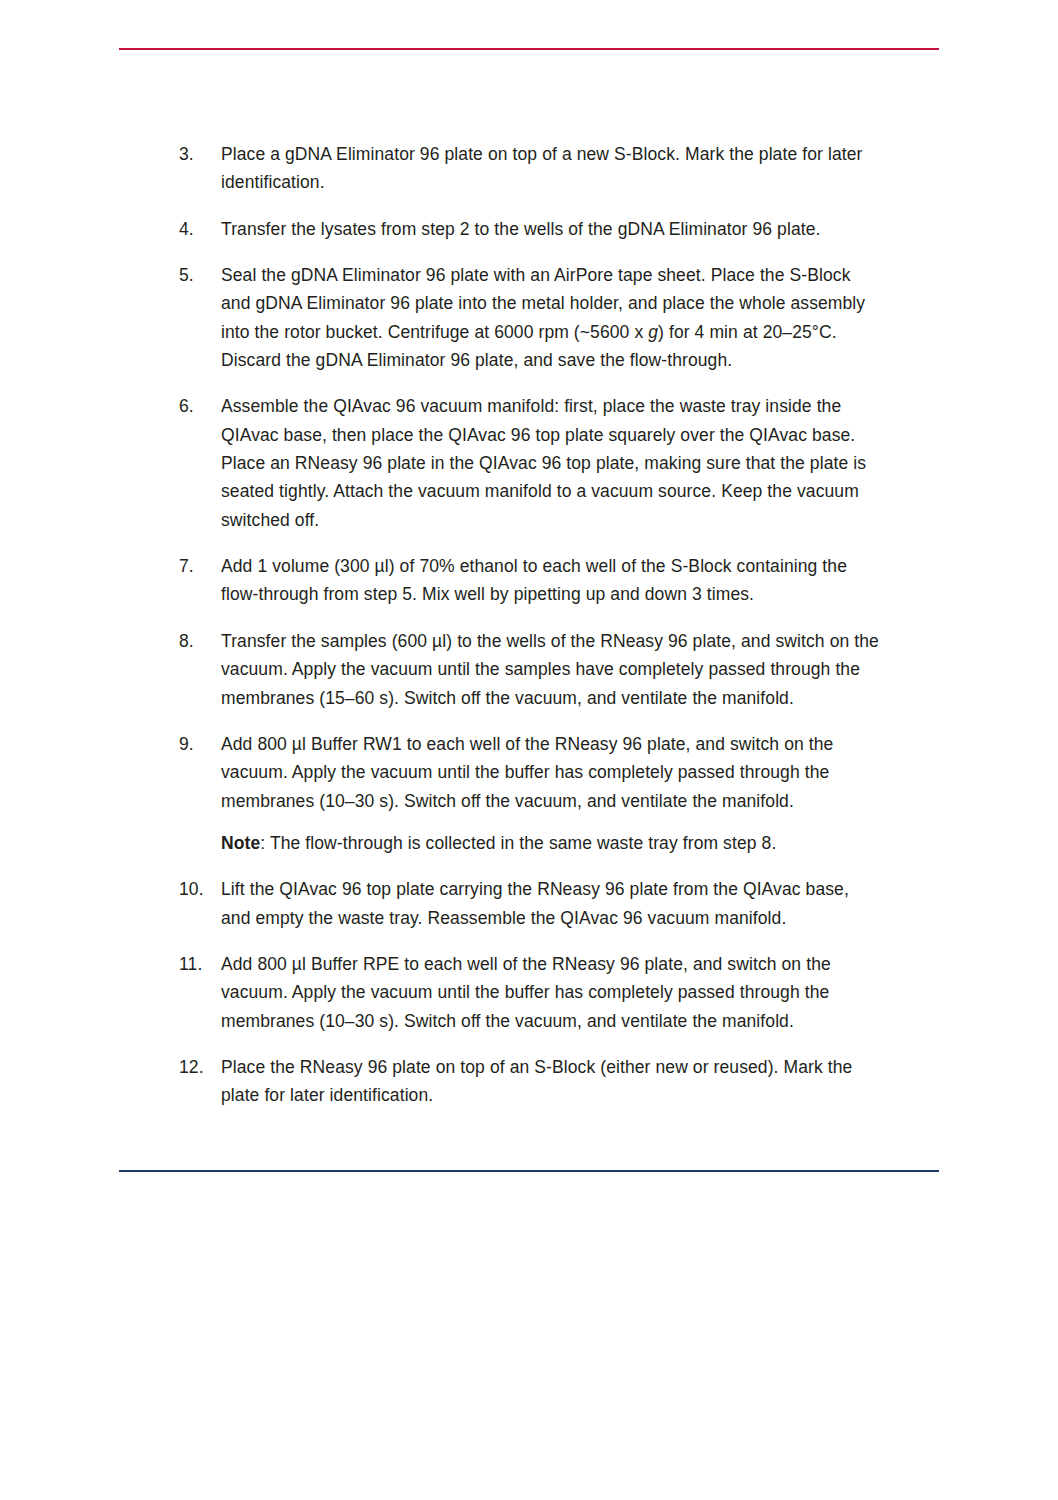Place a gDNA Eliminator 96 plate on top of a new S-Block. Mark the plate for later identification.
Transfer the lysates from step 2 to the wells of the gDNA Eliminator 96 plate.
Seal the gDNA Eliminator 96 plate with an AirPore tape sheet. Place the S-Block and gDNA Eliminator 96 plate into the metal holder, and place the whole assembly into the rotor bucket. Centrifuge at 6000 rpm (~5600 x g) for 4 min at 20–25°C. Discard the gDNA Eliminator 96 plate, and save the flow-through.
Assemble the QIAvac 96 vacuum manifold: first, place the waste tray inside the QIAvac base, then place the QIAvac 96 top plate squarely over the QIAvac base. Place an RNeasy 96 plate in the QIAvac 96 top plate, making sure that the plate is seated tightly. Attach the vacuum manifold to a vacuum source. Keep the vacuum switched off.
Add 1 volume (300 µl) of 70% ethanol to each well of the S-Block containing the flow-through from step 5. Mix well by pipetting up and down 3 times.
Transfer the samples (600 µl) to the wells of the RNeasy 96 plate, and switch on the vacuum. Apply the vacuum until the samples have completely passed through the membranes (15–60 s). Switch off the vacuum, and ventilate the manifold.
Add 800 µl Buffer RW1 to each well of the RNeasy 96 plate, and switch on the vacuum. Apply the vacuum until the buffer has completely passed through the membranes (10–30 s). Switch off the vacuum, and ventilate the manifold. Note: The flow-through is collected in the same waste tray from step 8.
Lift the QIAvac 96 top plate carrying the RNeasy 96 plate from the QIAvac base, and empty the waste tray. Reassemble the QIAvac 96 vacuum manifold.
Add 800 µl Buffer RPE to each well of the RNeasy 96 plate, and switch on the vacuum. Apply the vacuum until the buffer has completely passed through the membranes (10–30 s). Switch off the vacuum, and ventilate the manifold.
Place the RNeasy 96 plate on top of an S-Block (either new or reused). Mark the plate for later identification.